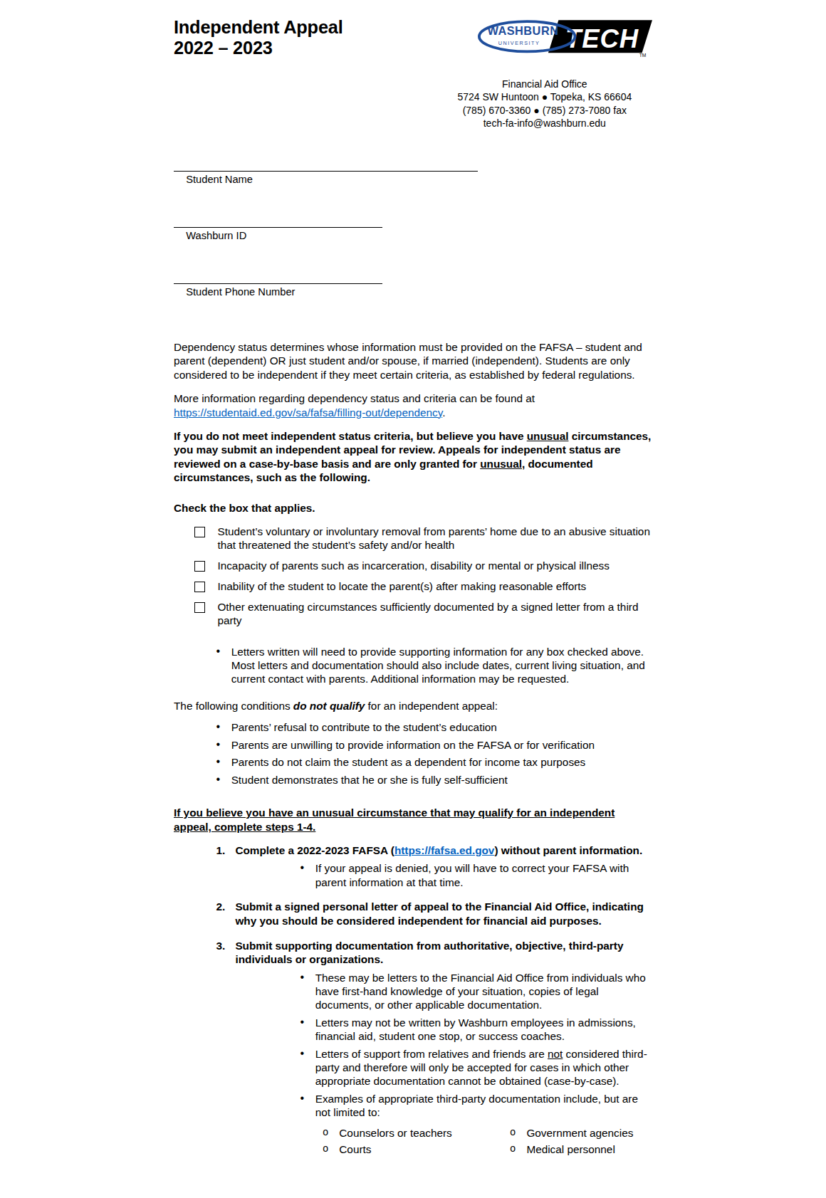Independent Appeal
2022 – 2023
TECH TM WASHBURN UNIVERSITY
Financial Aid Office
5724 SW Huntoon ● Topeka, KS 66604
(785) 670-3360 ● (785) 273-7080 fax
tech-fa-info@washburn.edu
Student Name
Washburn ID
Student Phone Number
Dependency status determines whose information must be provided on the FAFSA – student and parent (dependent) OR just student and/or spouse, if married (independent). Students are only considered to be independent if they meet certain criteria, as established by federal regulations.
More information regarding dependency status and criteria can be found at https://studentaid.ed.gov/sa/fafsa/filling-out/dependency.
If you do not meet independent status criteria, but believe you have unusual circumstances, you may submit an independent appeal for review. Appeals for independent status are reviewed on a case-by-base basis and are only granted for unusual, documented circumstances, such as the following.
Check the box that applies.
Student’s voluntary or involuntary removal from parents’ home due to an abusive situation that threatened the student’s safety and/or health
Incapacity of parents such as incarceration, disability or mental or physical illness
Inability of the student to locate the parent(s) after making reasonable efforts
Other extenuating circumstances sufficiently documented by a signed letter from a third party
Letters written will need to provide supporting information for any box checked above. Most letters and documentation should also include dates, current living situation, and current contact with parents. Additional information may be requested.
The following conditions do not qualify for an independent appeal:
Parents’ refusal to contribute to the student’s education
Parents are unwilling to provide information on the FAFSA or for verification
Parents do not claim the student as a dependent for income tax purposes
Student demonstrates that he or she is fully self-sufficient
If you believe you have an unusual circumstance that may qualify for an independent appeal, complete steps 1-4.
Complete a 2022-2023 FAFSA (https://fafsa.ed.gov) without parent information.
If your appeal is denied, you will have to correct your FAFSA with parent information at that time.
Submit a signed personal letter of appeal to the Financial Aid Office, indicating why you should be considered independent for financial aid purposes.
Submit supporting documentation from authoritative, objective, third-party individuals or organizations.
These may be letters to the Financial Aid Office from individuals who have first-hand knowledge of your situation, copies of legal documents, or other applicable documentation.
Letters may not be written by Washburn employees in admissions, financial aid, student one stop, or success coaches.
Letters of support from relatives and friends are not considered third-party and therefore will only be accepted for cases in which other appropriate documentation cannot be obtained (case-by-case).
Examples of appropriate third-party documentation include, but are not limited to:
Counselors or teachers
Courts
Government agencies
Medical personnel